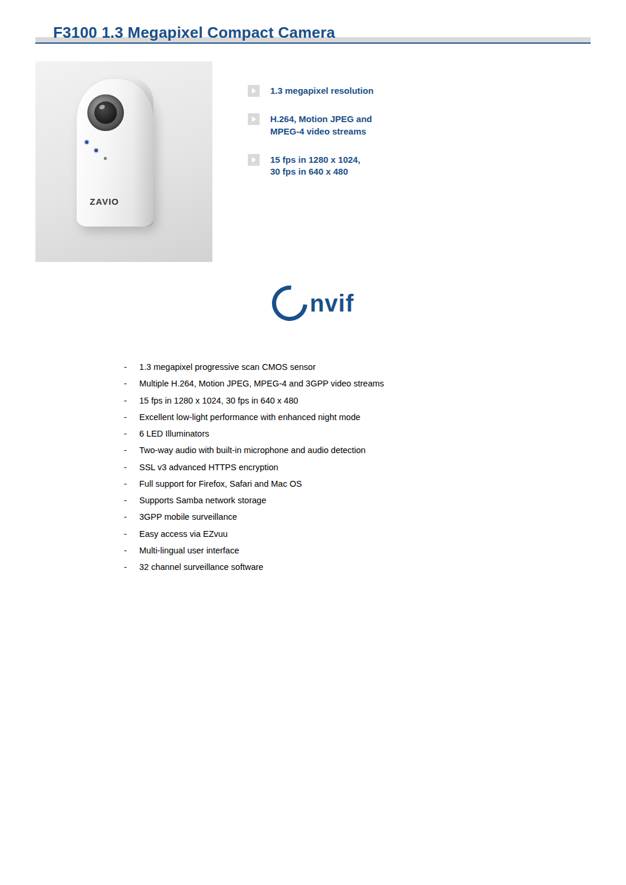F3100 1.3 Megapixel Compact Camera
ZAVIO
1.3 megapixel resolution
H.264, Motion JPEG and
MPEG-4 video streams
15 fps in 1280 x 1024,
30 fps in 640 x 480
nvif
-1.3 megapixel progressive scan CMOS sensor
-Multiple H.264, Motion JPEG, MPEG-4 and 3GPP video streams
-15 fps in 1280 x 1024, 30 fps in 640 x 480
-Excellent low-light performance with enhanced night mode
-6 LED Illuminators
-Two-way audio with built-in microphone and audio detection
-SSL v3 advanced HTTPS encryption
-Full support for Firefox, Safari and Mac OS
-Supports Samba network storage
-3GPP mobile surveillance
-Easy access via EZvuu
-Multi-lingual user interface
-32 channel surveillance software